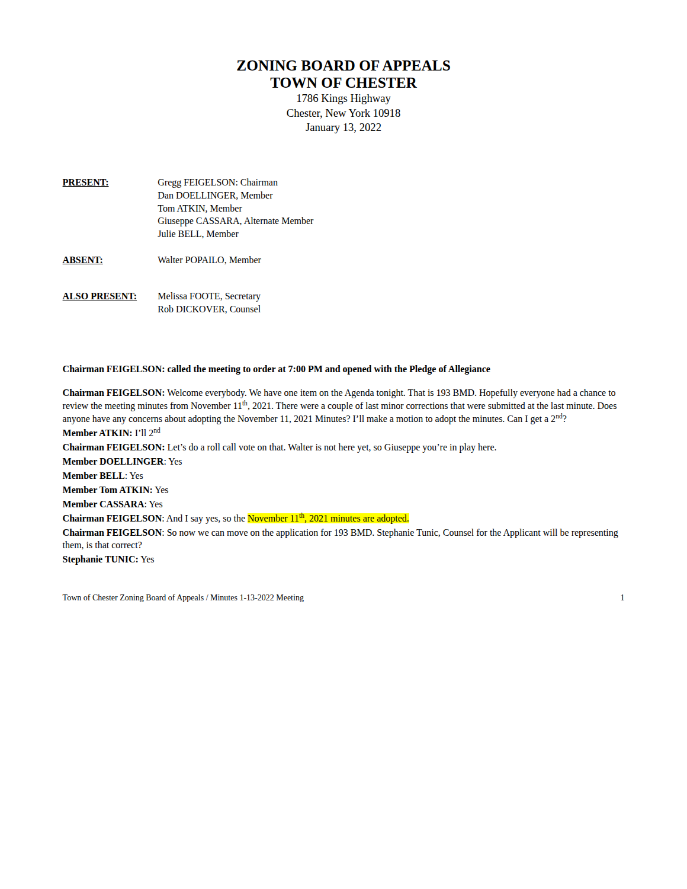ZONING BOARD OF APPEALS
TOWN OF CHESTER
1786 Kings Highway
Chester, New York 10918
January 13, 2022
| PRESENT: | Gregg FEIGELSON: Chairman Dan DOELLINGER, Member Tom ATKIN, Member Giuseppe CASSARA, Alternate Member Julie BELL, Member |
| ABSENT: | Walter POPAILO, Member |
| ALSO PRESENT: | Melissa FOOTE, Secretary Rob DICKOVER, Counsel |
Chairman FEIGELSON: called the meeting to order at 7:00 PM and opened with the Pledge of Allegiance
Chairman FEIGELSON: Welcome everybody. We have one item on the Agenda tonight. That is 193 BMD. Hopefully everyone had a chance to review the meeting minutes from November 11th, 2021. There were a couple of last minor corrections that were submitted at the last minute. Does anyone have any concerns about adopting the November 11, 2021 Minutes? I’ll make a motion to adopt the minutes. Can I get a 2nd?
Member ATKIN: I’ll 2nd
Chairman FEIGELSON: Let’s do a roll call vote on that. Walter is not here yet, so Giuseppe you’re in play here.
Member DOELLINGER: Yes
Member BELL: Yes
Member Tom ATKIN: Yes
Member CASSARA: Yes
Chairman FEIGELSON: And I say yes, so the November 11th, 2021 minutes are adopted.
Chairman FEIGELSON: So now we can move on the application for 193 BMD. Stephanie Tunic, Counsel for the Applicant will be representing them, is that correct?
Stephanie TUNIC: Yes
Town of Chester Zoning Board of Appeals / Minutes 1-13-2022 Meeting 1